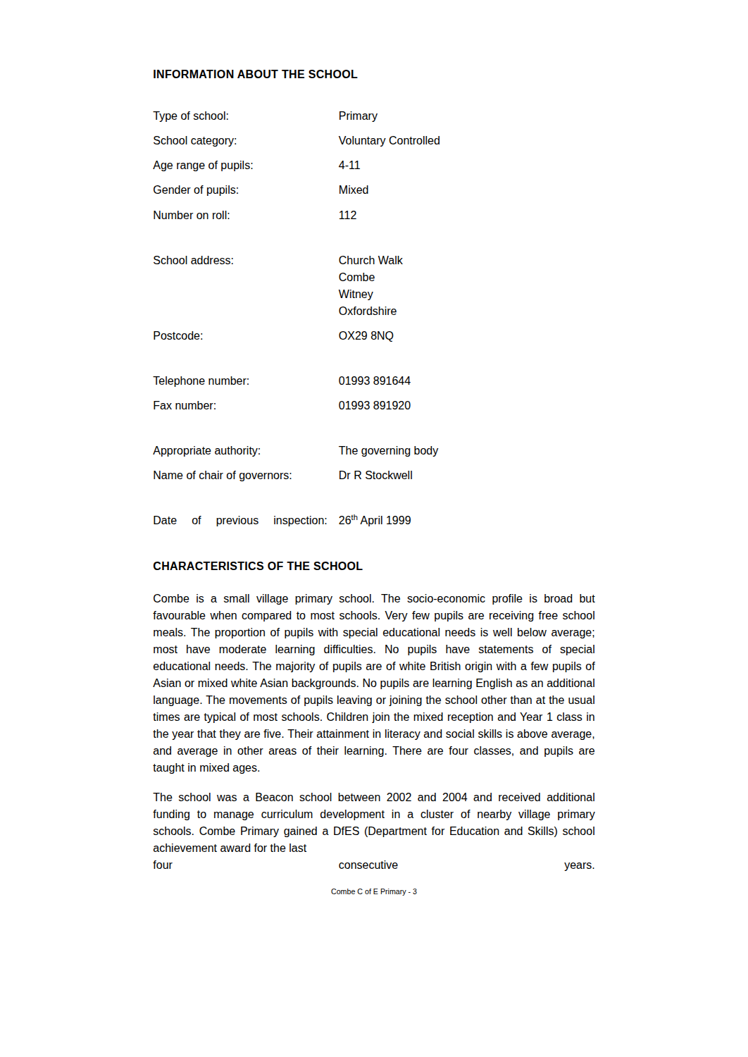INFORMATION ABOUT THE SCHOOL
| Type of school: | Primary |
| School category: | Voluntary Controlled |
| Age range of pupils: | 4-11 |
| Gender of pupils: | Mixed |
| Number on roll: | 112 |
| School address: | Church Walk Combe Witney Oxfordshire |
| Postcode: | OX29 8NQ |
| Telephone number: | 01993 891644 |
| Fax number: | 01993 891920 |
| Appropriate authority: | The governing body |
| Name of chair of governors: | Dr R Stockwell |
| Date of previous inspection: | 26 th April 1999 |
CHARACTERISTICS OF THE SCHOOL
Combe is a small village primary school. The socio-economic profile is broad but favourable when compared to most schools. Very few pupils are receiving free school meals. The proportion of pupils with special educational needs is well below average; most have moderate learning difficulties. No pupils have statements of special educational needs. The majority of pupils are of white British origin with a few pupils of Asian or mixed white Asian backgrounds. No pupils are learning English as an additional language. The movements of pupils leaving or joining the school other than at the usual times are typical of most schools. Children join the mixed reception and Year 1 class in the year that they are five. Their attainment in literacy and social skills is above average, and average in other areas of their learning. There are four classes, and pupils are taught in mixed ages.
The school was a Beacon school between 2002 and 2004 and received additional funding to manage curriculum development in a cluster of nearby village primary schools. Combe Primary gained a DfES (Department for Education and Skills) school achievement award for the last four consecutive years.
Combe C of E Primary - 3